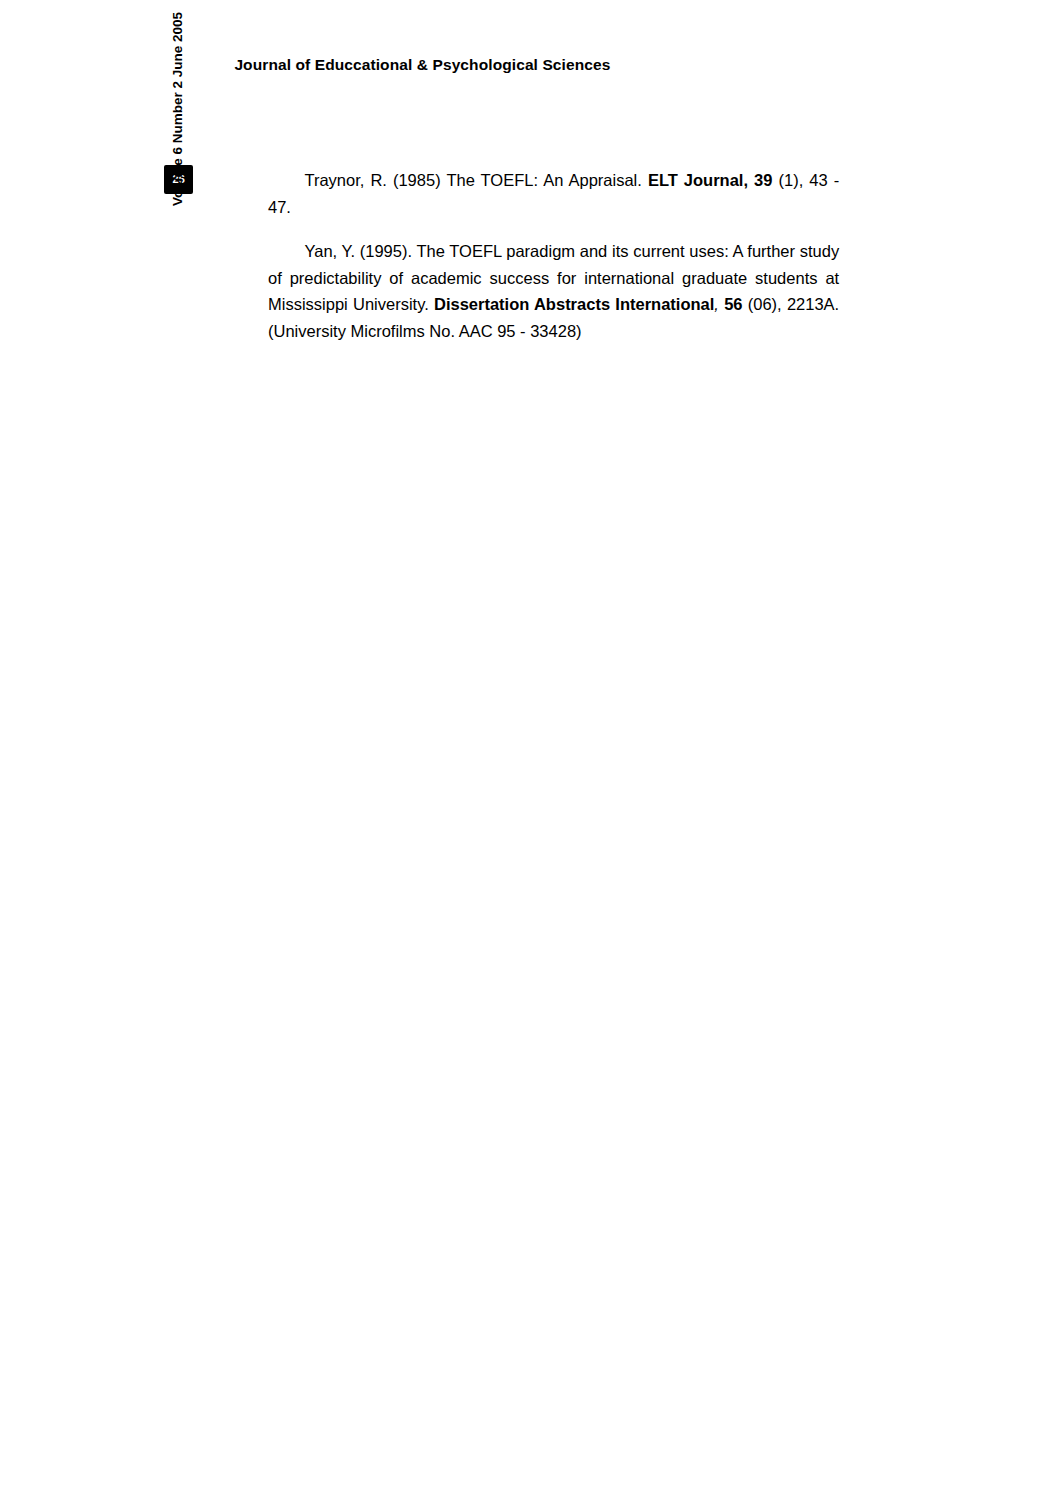Journal of Educcational & Psychological Sciences
26
Volume 6 Number 2 June 2005
Traynor, R. (1985) The TOEFL: An Appraisal. ELT Journal, 39 (1), 43 - 47.
Yan, Y. (1995). The TOEFL paradigm and its current uses: A further study of predictability of academic success for international graduate students at Mississippi University. Dissertation Abstracts International, 56 (06), 2213A. (University Microfilms No. AAC 95 - 33428)